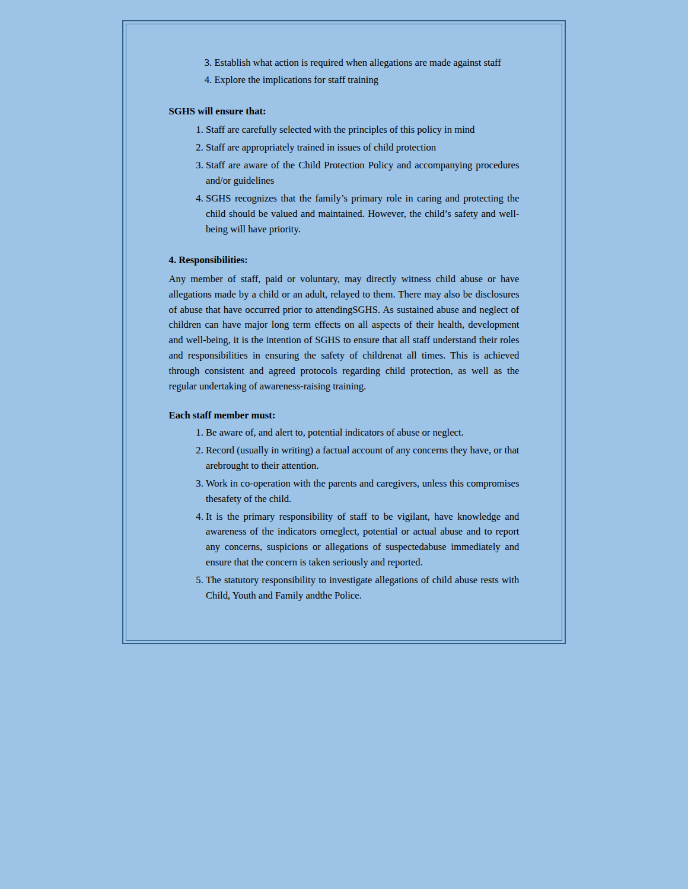Establish what action is required when allegations are made against staff
Explore the implications for staff training
SGHS will ensure that:
Staff are carefully selected with the principles of this policy in mind
Staff are appropriately trained in issues of child protection
Staff are aware of the Child Protection Policy and accompanying procedures and/or guidelines
SGHS recognizes that the family’s primary role in caring and protecting the child should be valued and maintained. However, the child’s safety and well-being will have priority.
4. Responsibilities:
Any member of staff, paid or voluntary, may directly witness child abuse or have allegations made by a child or an adult, relayed to them. There may also be disclosures of abuse that have occurred prior to attendingSGHS. As sustained abuse and neglect of children can have major long term effects on all aspects of their health, development and well-being, it is the intention of SGHS to ensure that all staff understand their roles and responsibilities in ensuring the safety of childrenat all times. This is achieved through consistent and agreed protocols regarding child protection, as well as the regular undertaking of awareness-raising training.
Each staff member must:
Be aware of, and alert to, potential indicators of abuse or neglect.
Record (usually in writing) a factual account of any concerns they have, or that arebrought to their attention.
Work in co-operation with the parents and caregivers, unless this compromises thesafety of the child.
It is the primary responsibility of staff to be vigilant, have knowledge and awareness of the indicators orneglect, potential or actual abuse and to report any concerns, suspicions or allegations of suspectedabuse immediately and ensure that the concern is taken seriously and reported.
The statutory responsibility to investigate allegations of child abuse rests with Child, Youth and Family andthe Police.